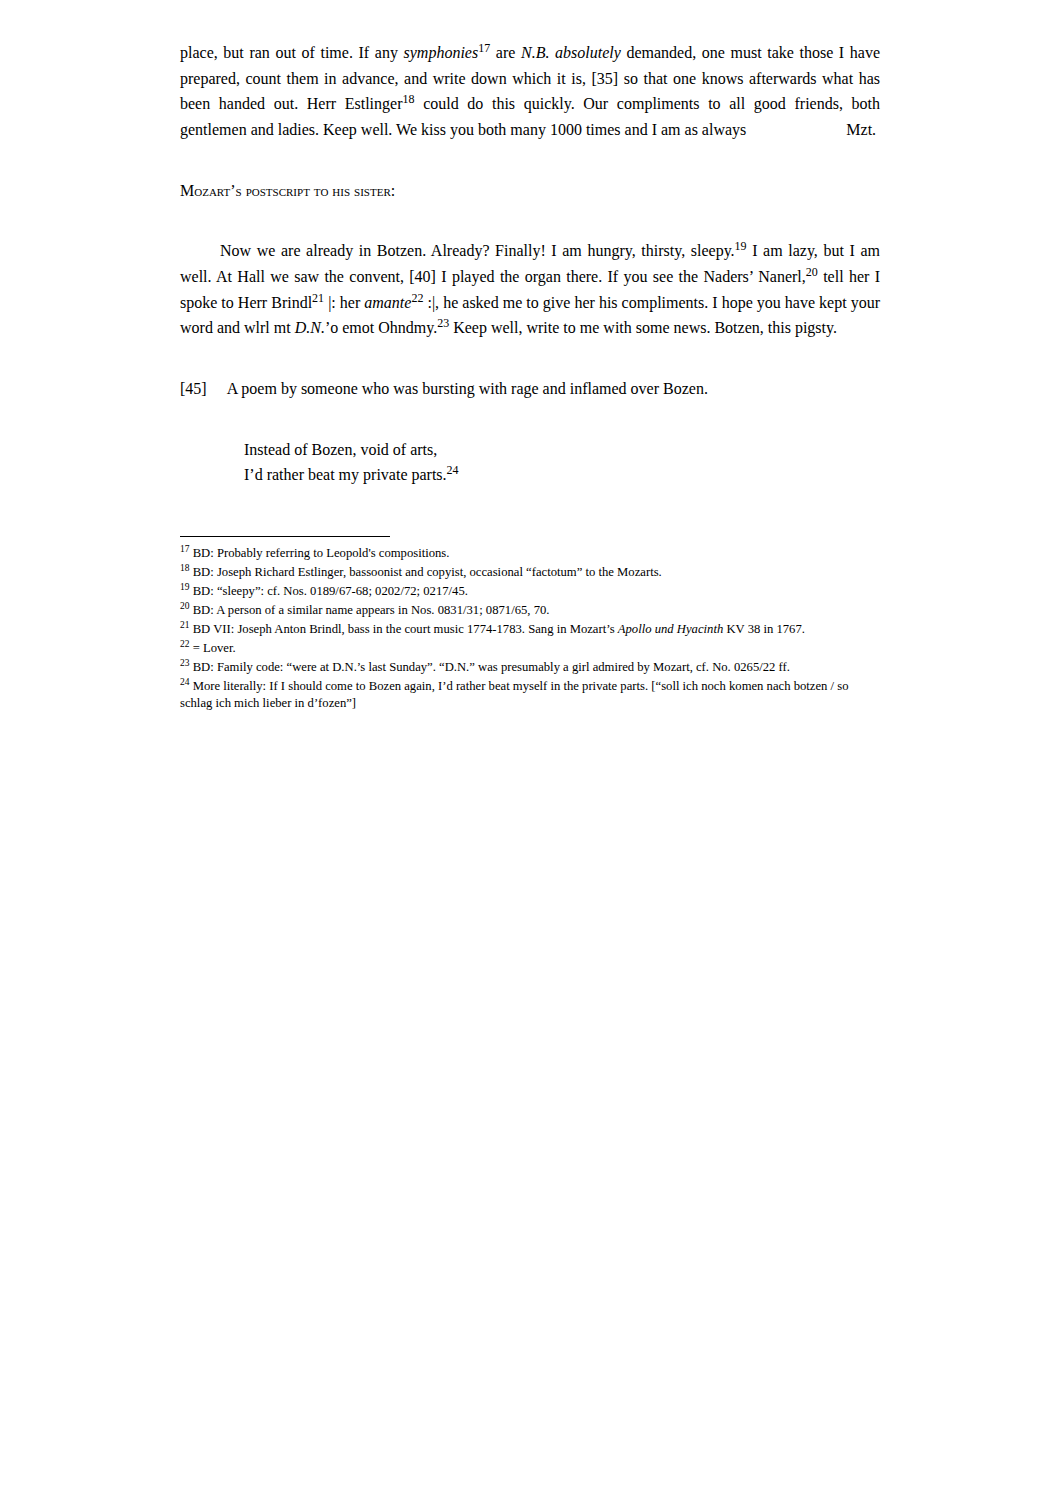place, but ran out of time. If any symphonies17 are N.B. absolutely demanded, one must take those I have prepared, count them in advance, and write down which it is, [35] so that one knows afterwards what has been handed out. Herr Estlinger18 could do this quickly. Our compliments to all good friends, both gentlemen and ladies. Keep well. We kiss you both many 1000 times and I am as always Mzt.
Mozart’s postscript to his sister:
Now we are already in Botzen. Already? Finally! I am hungry, thirsty, sleepy.19 I am lazy, but I am well. At Hall we saw the convent, [40] I played the organ there. If you see the Naders’ Nanerl,20 tell her I spoke to Herr Brindl21 |: her amante22 :|, he asked me to give her his compliments. I hope you have kept your word and wlrl mt D.N.’o emot Ohndmy.23 Keep well, write to me with some news. Botzen, this pigsty.
[45] A poem by someone who was bursting with rage and inflamed over Bozen.
Instead of Bozen, void of arts,
I’d rather beat my private parts.24
17 BD: Probably referring to Leopold's compositions.
18 BD: Joseph Richard Estlinger, bassoonist and copyist, occasional “factotum” to the Mozarts.
19 BD: “sleepy”: cf. Nos. 0189/67-68; 0202/72; 0217/45.
20 BD: A person of a similar name appears in Nos. 0831/31; 0871/65, 70.
21 BD VII: Joseph Anton Brindl, bass in the court music 1774-1783. Sang in Mozart’s Apollo und Hyacinth KV 38 in 1767.
22 = Lover.
23 BD: Family code: “were at D.N.’s last Sunday”. “D.N.” was presumably a girl admired by Mozart, cf. No. 0265/22 ff.
24 More literally: If I should come to Bozen again, I’d rather beat myself in the private parts. [“soll ich noch komen nach botzen / so schlag ich mich lieber in d’fozen”]